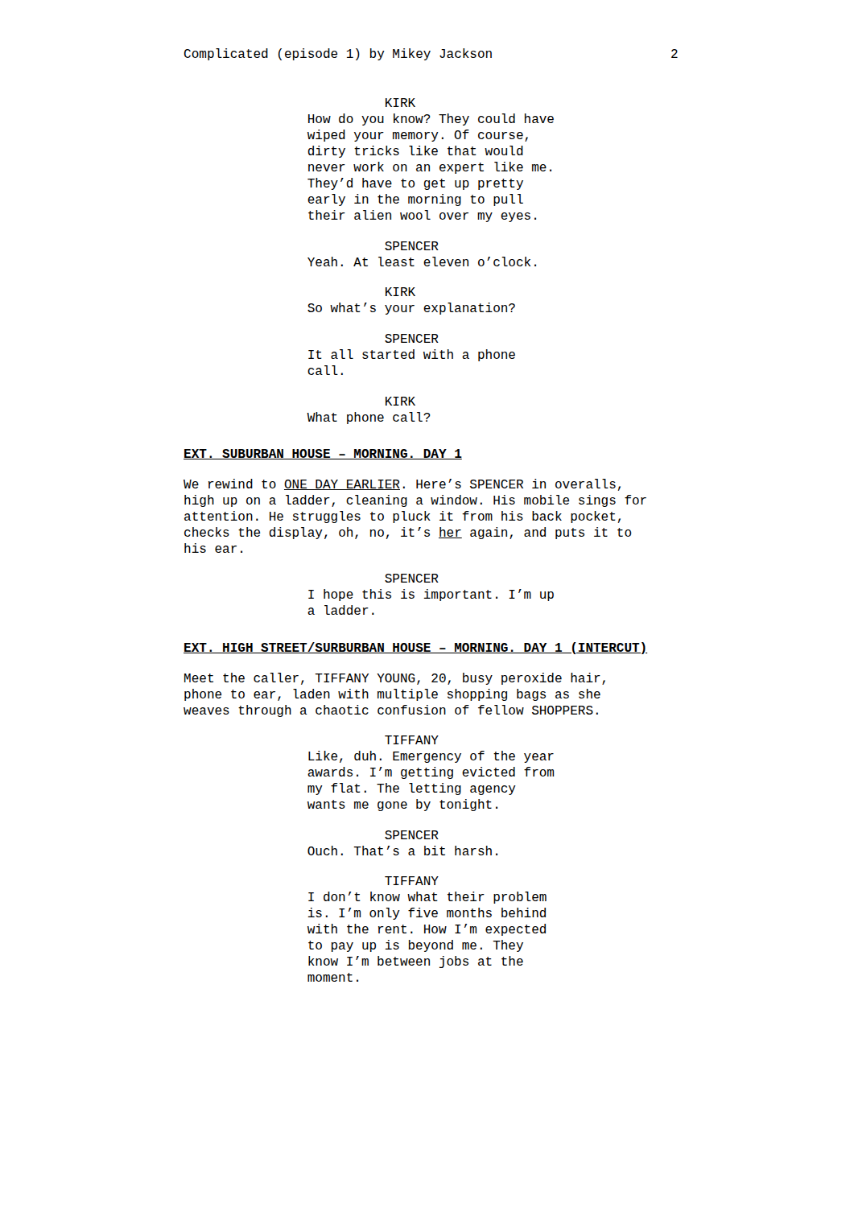Complicated (episode 1) by Mikey Jackson 2
KIRK
How do you know? They could have wiped your memory. Of course, dirty tricks like that would never work on an expert like me. They’d have to get up pretty early in the morning to pull their alien wool over my eyes.
SPENCER
Yeah. At least eleven o’clock.
KIRK
So what’s your explanation?
SPENCER
It all started with a phone call.
KIRK
What phone call?
EXT. SUBURBAN HOUSE – MORNING. DAY 1
We rewind to ONE DAY EARLIER. Here’s SPENCER in overalls, high up on a ladder, cleaning a window. His mobile sings for attention. He struggles to pluck it from his back pocket, checks the display, oh, no, it’s her again, and puts it to his ear.
SPENCER
I hope this is important. I’m up a ladder.
EXT. HIGH STREET/SURBURBAN HOUSE – MORNING. DAY 1 (INTERCUT)
Meet the caller, TIFFANY YOUNG, 20, busy peroxide hair, phone to ear, laden with multiple shopping bags as she weaves through a chaotic confusion of fellow SHOPPERS.
TIFFANY
Like, duh. Emergency of the year awards. I’m getting evicted from my flat. The letting agency wants me gone by tonight.
SPENCER
Ouch. That’s a bit harsh.
TIFFANY
I don’t know what their problem is. I’m only five months behind with the rent. How I’m expected to pay up is beyond me. They know I’m between jobs at the moment.